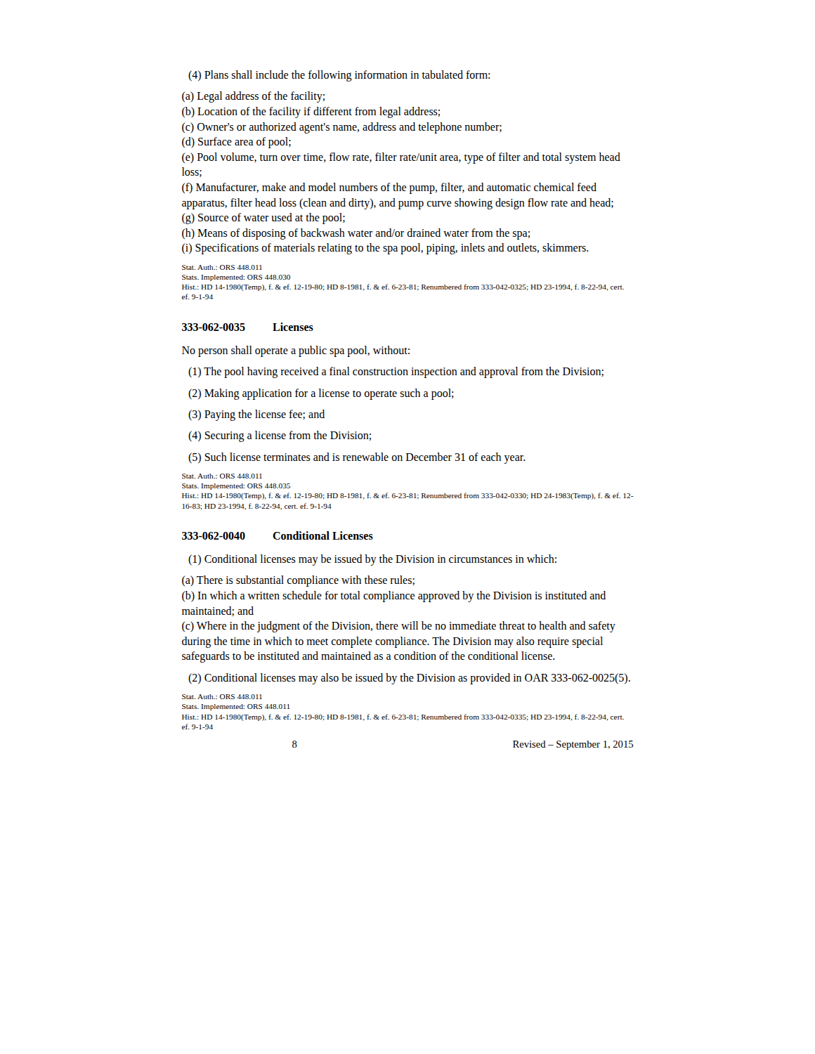(4) Plans shall include the following information in tabulated form:
(a) Legal address of the facility;
(b) Location of the facility if different from legal address;
(c) Owner's or authorized agent's name, address and telephone number;
(d) Surface area of pool;
(e) Pool volume, turn over time, flow rate, filter rate/unit area, type of filter and total system head loss;
(f) Manufacturer, make and model numbers of the pump, filter, and automatic chemical feed apparatus, filter head loss (clean and dirty), and pump curve showing design flow rate and head;
(g) Source of water used at the pool;
(h) Means of disposing of backwash water and/or drained water from the spa;
(i) Specifications of materials relating to the spa pool, piping, inlets and outlets, skimmers.
Stat. Auth.: ORS 448.011
Stats. Implemented: ORS 448.030
Hist.: HD 14-1980(Temp), f. & ef. 12-19-80; HD 8-1981, f. & ef. 6-23-81; Renumbered from 333-042-0325; HD 23-1994, f. 8-22-94, cert. ef. 9-1-94
333-062-0035 Licenses
No person shall operate a public spa pool, without:
(1) The pool having received a final construction inspection and approval from the Division;
(2) Making application for a license to operate such a pool;
(3) Paying the license fee; and
(4) Securing a license from the Division;
(5) Such license terminates and is renewable on December 31 of each year.
Stat. Auth.: ORS 448.011
Stats. Implemented: ORS 448.035
Hist.: HD 14-1980(Temp), f. & ef. 12-19-80; HD 8-1981, f. & ef. 6-23-81; Renumbered from 333-042-0330; HD 24-1983(Temp), f. & ef. 12-16-83; HD 23-1994, f. 8-22-94, cert. ef. 9-1-94
333-062-0040 Conditional Licenses
(1) Conditional licenses may be issued by the Division in circumstances in which:
(a) There is substantial compliance with these rules;
(b) In which a written schedule for total compliance approved by the Division is instituted and maintained; and
(c) Where in the judgment of the Division, there will be no immediate threat to health and safety during the time in which to meet complete compliance. The Division may also require special safeguards to be instituted and maintained as a condition of the conditional license.
(2) Conditional licenses may also be issued by the Division as provided in OAR 333-062-0025(5).
Stat. Auth.: ORS 448.011
Stats. Implemented: ORS 448.011
Hist.: HD 14-1980(Temp), f. & ef. 12-19-80; HD 8-1981, f. & ef. 6-23-81; Renumbered from 333-042-0335; HD 23-1994, f. 8-22-94, cert. ef. 9-1-94
8 Revised – September 1, 2015